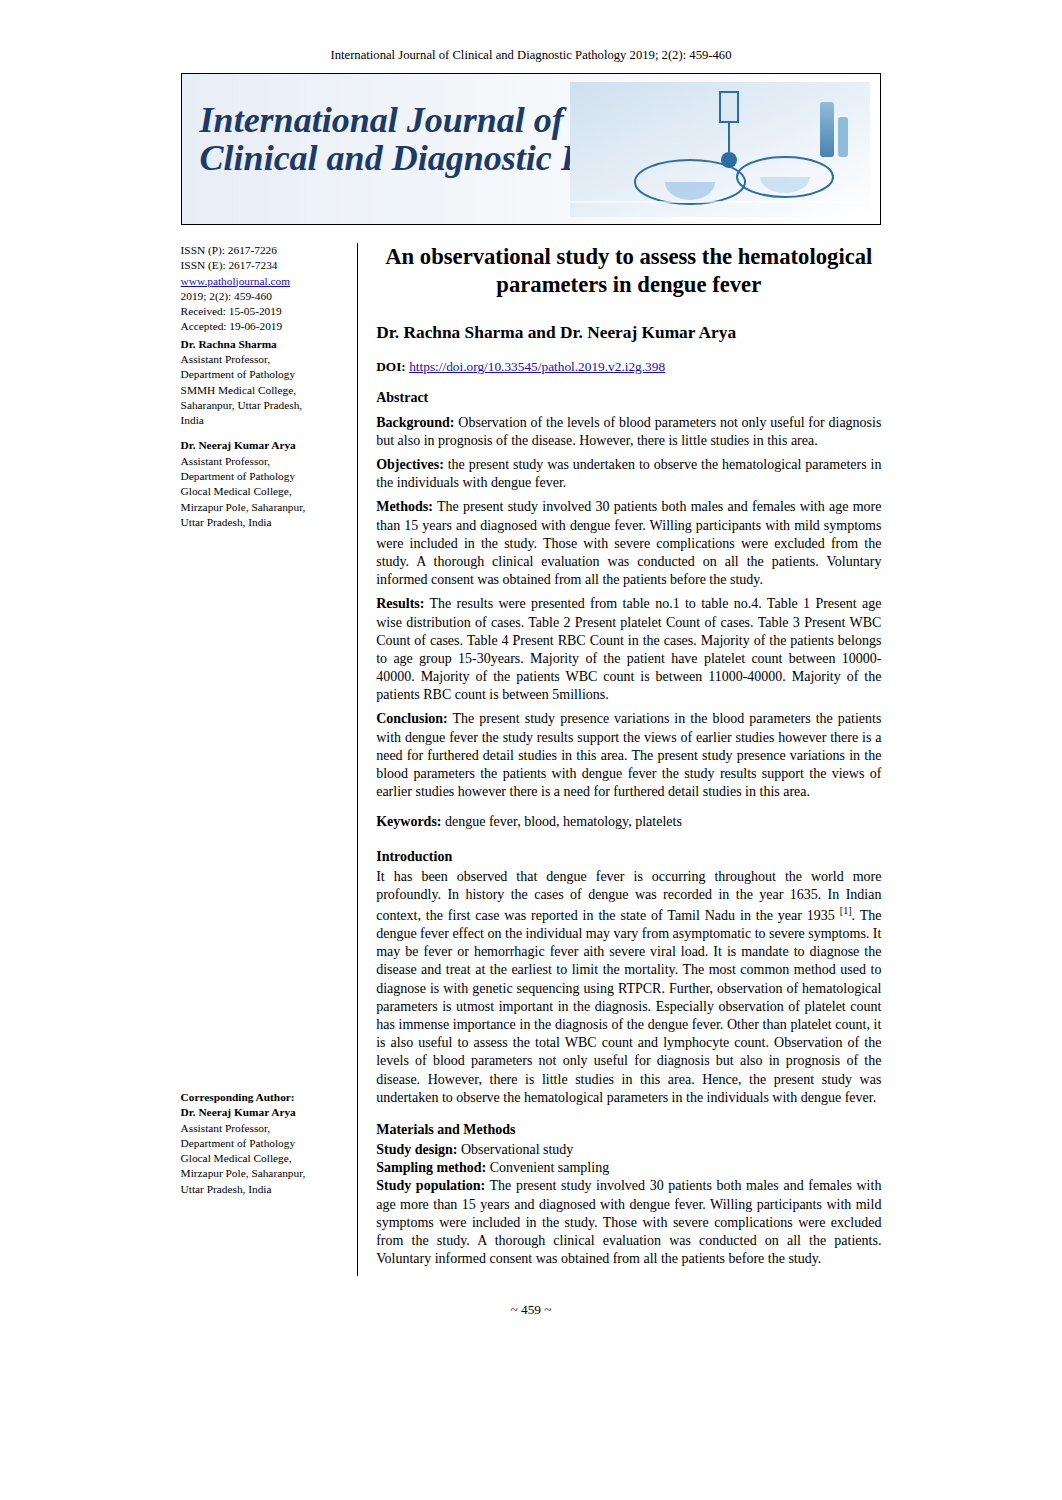International Journal of Clinical and Diagnostic Pathology 2019; 2(2): 459-460
International Journal of
Clinical and Diagnostic Pathology
ISSN (P): 2617-7226
ISSN (E): 2617-7234
www.patholjournal.com
2019; 2(2): 459-460
Received: 15-05-2019
Accepted: 19-06-2019
Dr. Rachna Sharma
Assistant Professor,
Department of Pathology
SMMH Medical College,
Saharanpur, Uttar Pradesh,
India
Dr. Neeraj Kumar Arya
Assistant Professor,
Department of Pathology
Glocal Medical College,
Mirzapur Pole, Saharanpur,
Uttar Pradesh, India
Corresponding Author:
Dr. Neeraj Kumar Arya
Assistant Professor,
Department of Pathology
Glocal Medical College,
Mirzapur Pole, Saharanpur,
Uttar Pradesh, India
An observational study to assess the hematological parameters in dengue fever
Dr. Rachna Sharma and Dr. Neeraj Kumar Arya
DOI: https://doi.org/10.33545/pathol.2019.v2.i2g.398
Abstract
Background: Observation of the levels of blood parameters not only useful for diagnosis but also in prognosis of the disease. However, there is little studies in this area.
Objectives: the present study was undertaken to observe the hematological parameters in the individuals with dengue fever.
Methods: The present study involved 30 patients both males and females with age more than 15 years and diagnosed with dengue fever. Willing participants with mild symptoms were included in the study. Those with severe complications were excluded from the study. A thorough clinical evaluation was conducted on all the patients. Voluntary informed consent was obtained from all the patients before the study.
Results: The results were presented from table no.1 to table no.4. Table 1 Present age wise distribution of cases. Table 2 Present platelet Count of cases. Table 3 Present WBC Count of cases. Table 4 Present RBC Count in the cases. Majority of the patients belongs to age group 15-30years. Majority of the patient have platelet count between 10000-40000. Majority of the patients WBC count is between 11000-40000. Majority of the patients RBC count is between 5millions.
Conclusion: The present study presence variations in the blood parameters the patients with dengue fever the study results support the views of earlier studies however there is a need for furthered detail studies in this area. The present study presence variations in the blood parameters the patients with dengue fever the study results support the views of earlier studies however there is a need for furthered detail studies in this area.
Keywords: dengue fever, blood, hematology, platelets
Introduction
It has been observed that dengue fever is occurring throughout the world more profoundly. In history the cases of dengue was recorded in the year 1635. In Indian context, the first case was reported in the state of Tamil Nadu in the year 1935 [1]. The dengue fever effect on the individual may vary from asymptomatic to severe symptoms. It may be fever or hemorrhagic fever aith severe viral load. It is mandate to diagnose the disease and treat at the earliest to limit the mortality. The most common method used to diagnose is with genetic sequencing using RTPCR. Further, observation of hematological parameters is utmost important in the diagnosis. Especially observation of platelet count has immense importance in the diagnosis of the dengue fever. Other than platelet count, it is also useful to assess the total WBC count and lymphocyte count. Observation of the levels of blood parameters not only useful for diagnosis but also in prognosis of the disease. However, there is little studies in this area. Hence, the present study was undertaken to observe the hematological parameters in the individuals with dengue fever.
Materials and Methods
Study design: Observational study
Sampling method: Convenient sampling
Study population: The present study involved 30 patients both males and females with age more than 15 years and diagnosed with dengue fever. Willing participants with mild symptoms were included in the study. Those with severe complications were excluded from the study. A thorough clinical evaluation was conducted on all the patients. Voluntary informed consent was obtained from all the patients before the study.
~ 459 ~